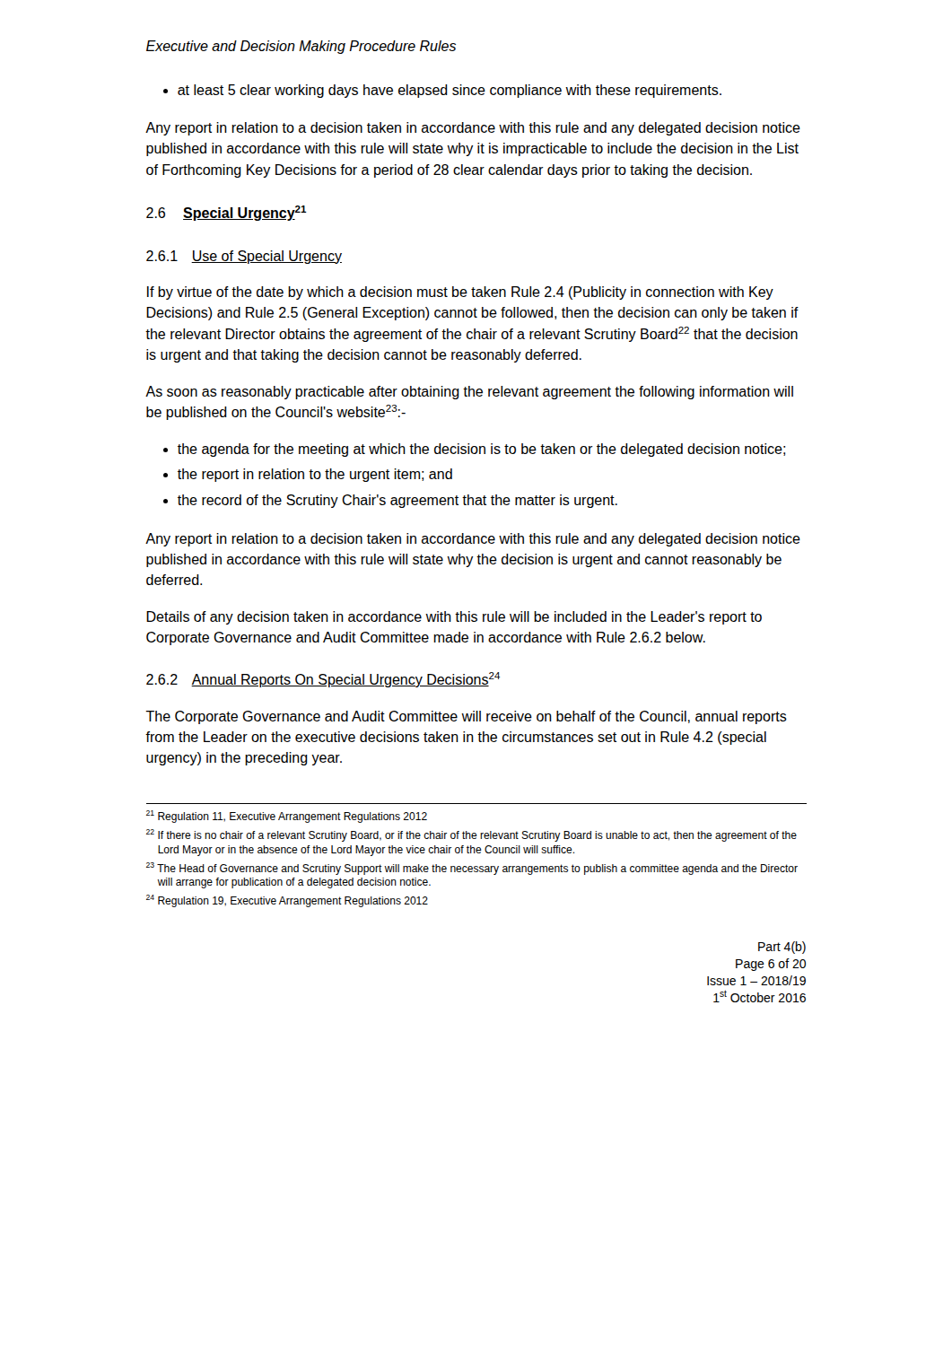Executive and Decision Making Procedure Rules
at least 5 clear working days have elapsed since compliance with these requirements.
Any report in relation to a decision taken in accordance with this rule and any delegated decision notice published in accordance with this rule will state why it is impracticable to include the decision in the List of Forthcoming Key Decisions for a period of 28 clear calendar days prior to taking the decision.
2.6 Special Urgency21
2.6.1 Use of Special Urgency
If by virtue of the date by which a decision must be taken Rule 2.4 (Publicity in connection with Key Decisions) and Rule 2.5 (General Exception) cannot be followed, then the decision can only be taken if the relevant Director obtains the agreement of the chair of a relevant Scrutiny Board22 that the decision is urgent and that taking the decision cannot be reasonably deferred.
As soon as reasonably practicable after obtaining the relevant agreement the following information will be published on the Council's website23:-
the agenda for the meeting at which the decision is to be taken or the delegated decision notice;
the report in relation to the urgent item; and
the record of the Scrutiny Chair's agreement that the matter is urgent.
Any report in relation to a decision taken in accordance with this rule and any delegated decision notice published in accordance with this rule will state why the decision is urgent and cannot reasonably be deferred.
Details of any decision taken in accordance with this rule will be included in the Leader's report to Corporate Governance and Audit Committee made in accordance with Rule 2.6.2 below.
2.6.2 Annual Reports On Special Urgency Decisions24
The Corporate Governance and Audit Committee will receive on behalf of the Council, annual reports from the Leader on the executive decisions taken in the circumstances set out in Rule 4.2 (special urgency) in the preceding year.
21 Regulation 11, Executive Arrangement Regulations 2012
22 If there is no chair of a relevant Scrutiny Board, or if the chair of the relevant Scrutiny Board is unable to act, then the agreement of the Lord Mayor or in the absence of the Lord Mayor the vice chair of the Council will suffice.
23 The Head of Governance and Scrutiny Support will make the necessary arrangements to publish a committee agenda and the Director will arrange for publication of a delegated decision notice.
24 Regulation 19, Executive Arrangement Regulations 2012
Part 4(b)
Page 6 of 20
Issue 1 – 2018/19
1st October 2016